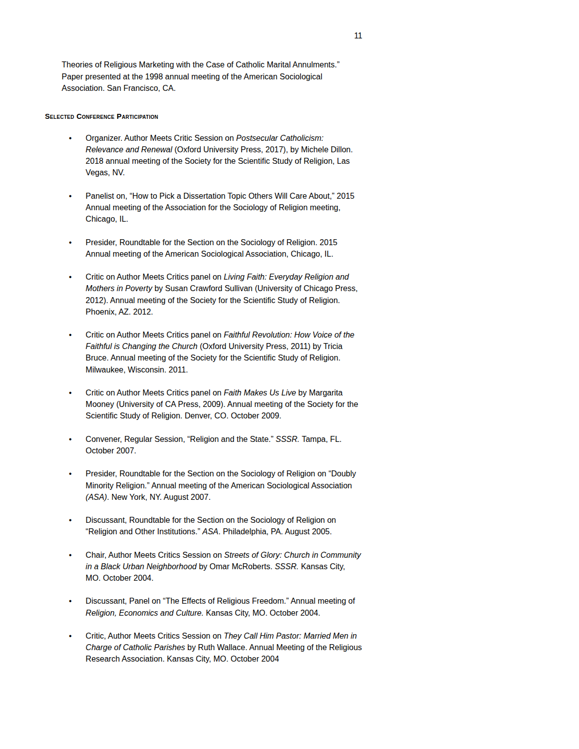11
Theories of Religious Marketing with the Case of Catholic Marital Annulments.” Paper presented at the 1998 annual meeting of the American Sociological Association. San Francisco, CA.
Selected Conference Participation
Organizer. Author Meets Critic Session on Postsecular Catholicism: Relevance and Renewal (Oxford University Press, 2017), by Michele Dillon. 2018 annual meeting of the Society for the Scientific Study of Religion, Las Vegas, NV.
Panelist on, “How to Pick a Dissertation Topic Others Will Care About,” 2015 Annual meeting of the Association for the Sociology of Religion meeting, Chicago, IL.
Presider, Roundtable for the Section on the Sociology of Religion. 2015 Annual meeting of the American Sociological Association, Chicago, IL.
Critic on Author Meets Critics panel on Living Faith: Everyday Religion and Mothers in Poverty by Susan Crawford Sullivan (University of Chicago Press, 2012). Annual meeting of the Society for the Scientific Study of Religion. Phoenix, AZ. 2012.
Critic on Author Meets Critics panel on Faithful Revolution: How Voice of the Faithful is Changing the Church (Oxford University Press, 2011) by Tricia Bruce. Annual meeting of the Society for the Scientific Study of Religion. Milwaukee, Wisconsin. 2011.
Critic on Author Meets Critics panel on Faith Makes Us Live by Margarita Mooney (University of CA Press, 2009). Annual meeting of the Society for the Scientific Study of Religion. Denver, CO. October 2009.
Convener, Regular Session, “Religion and the State.” SSSR. Tampa, FL. October 2007.
Presider, Roundtable for the Section on the Sociology of Religion on “Doubly Minority Religion.” Annual meeting of the American Sociological Association (ASA). New York, NY. August 2007.
Discussant, Roundtable for the Section on the Sociology of Religion on “Religion and Other Institutions.” ASA. Philadelphia, PA. August 2005.
Chair, Author Meets Critics Session on Streets of Glory: Church in Community in a Black Urban Neighborhood by Omar McRoberts. SSSR. Kansas City, MO. October 2004.
Discussant, Panel on “The Effects of Religious Freedom.” Annual meeting of Religion, Economics and Culture. Kansas City, MO. October 2004.
Critic, Author Meets Critics Session on They Call Him Pastor: Married Men in Charge of Catholic Parishes by Ruth Wallace. Annual Meeting of the Religious Research Association. Kansas City, MO. October 2004